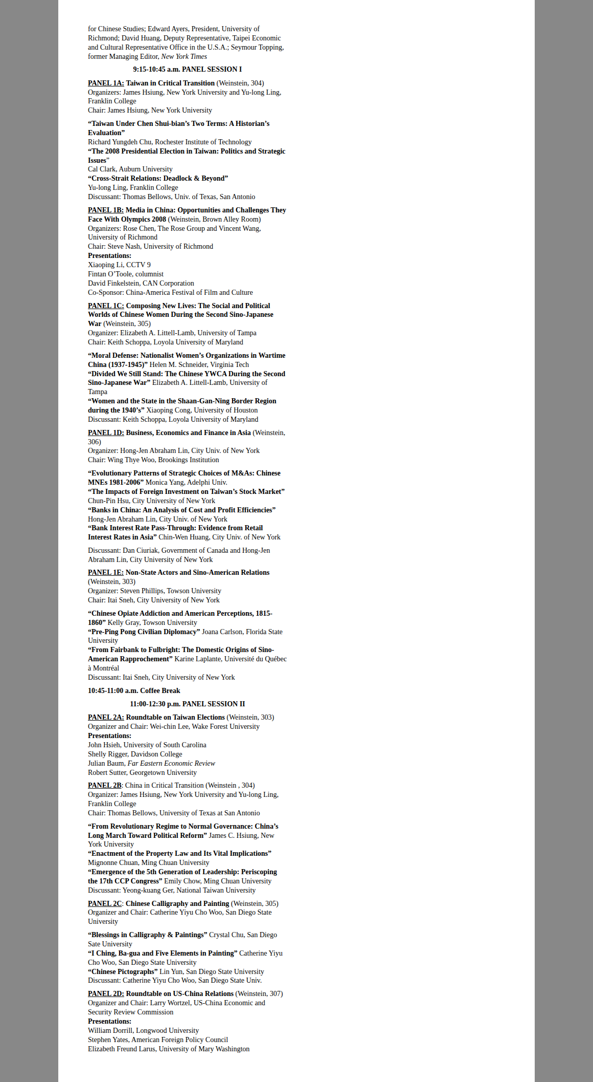for Chinese Studies; Edward Ayers, President, University of Richmond; David Huang, Deputy Representative, Taipei Economic and Cultural Representative Office in the U.S.A.; Seymour Topping, former Managing Editor, New York Times
9:15-10:45 a.m. PANEL SESSION I
PANEL 1A: Taiwan in Critical Transition (Weinstein, 304)
Organizers: James Hsiung, New York University and Yu-long Ling, Franklin College
Chair: James Hsiung, New York University
“Taiwan Under Chen Shui-bian’s Two Terms: A Historian’s Evaluation”
Richard Yungdeh Chu, Rochester Institute of Technology
“The 2008 Presidential Election in Taiwan: Politics and Strategic Issues”
Cal Clark, Auburn University
“Cross-Strait Relations: Deadlock & Beyond”
Yu-long Ling, Franklin College
Discussant: Thomas Bellows, Univ. of Texas, San Antonio
PANEL 1B: Media in China: Opportunities and Challenges They Face With Olympics 2008 (Weinstein, Brown Alley Room)
Organizers: Rose Chen, The Rose Group and Vincent Wang, University of Richmond
Chair: Steve Nash, University of Richmond
Presentations:
Xiaoping Li, CCTV 9
Fintan O’Toole, columnist
David Finkelstein, CAN Corporation
Co-Sponsor: China-America Festival of Film and Culture
PANEL 1C: Composing New Lives: The Social and Political Worlds of Chinese Women During the Second Sino-Japanese War (Weinstein, 305)
Organizer: Elizabeth A. Littell-Lamb, University of Tampa
Chair: Keith Schoppa, Loyola University of Maryland
“Moral Defense: Nationalist Women’s Organizations in Wartime China (1937-1945)” Helen M. Schneider, Virginia Tech
“Divided We Still Stand: The Chinese YWCA During the Second Sino-Japanese War” Elizabeth A. Littell-Lamb, University of Tampa
“Women and the State in the Shaan-Gan-Ning Border Region during the 1940’s” Xiaoping Cong, University of Houston
Discussant: Keith Schoppa, Loyola University of Maryland
PANEL 1D: Business, Economics and Finance in Asia (Weinstein, 306)
Organizer: Hong-Jen Abraham Lin, City Univ. of New York
Chair: Wing Thye Woo, Brookings Institution
“Evolutionary Patterns of Strategic Choices of M&As: Chinese MNEs 1981-2006” Monica Yang, Adelphi Univ.
“The Impacts of Foreign Investment on Taiwan’s Stock Market” Chun-Pin Hsu, City University of New York
“Banks in China: An Analysis of Cost and Profit Efficiencies” Hong-Jen Abraham Lin, City Univ. of New York
“Bank Interest Rate Pass-Through: Evidence from Retail Interest Rates in Asia” Chin-Wen Huang, City Univ. of New York
Discussant: Dan Ciuriak, Government of Canada and Hong-Jen Abraham Lin, City University of New York
PANEL 1E: Non-State Actors and Sino-American Relations (Weinstein, 303)
Organizer: Steven Phillips, Towson University
Chair: Itai Sneh, City University of New York
“Chinese Opiate Addiction and American Perceptions, 1815-1860” Kelly Gray, Towson University
“Pre-Ping Pong Civilian Diplomacy” Joana Carlson, Florida State University
“From Fairbank to Fulbright: The Domestic Origins of Sino-American Rapprochement” Karine Laplante, Université du Québec à Montréal
Discussant: Itai Sneh, City University of New York
10:45-11:00 a.m. Coffee Break
11:00-12:30 p.m. PANEL SESSION II
PANEL 2A: Roundtable on Taiwan Elections (Weinstein, 303)
Organizer and Chair: Wei-chin Lee, Wake Forest University
Presentations:
John Hsieh, University of South Carolina
Shelly Rigger, Davidson College
Julian Baum, Far Eastern Economic Review
Robert Sutter, Georgetown University
PANEL 2B: China in Critical Transition (Weinstein , 304)
Organizer: James Hsiung, New York University and Yu-long Ling, Franklin College
Chair: Thomas Bellows, University of Texas at San Antonio
“From Revolutionary Regime to Normal Governance: China’s Long March Toward Political Reform” James C. Hsiung, New York University
“Enactment of the Property Law and Its Vital Implications” Mignonne Chuan, Ming Chuan University
“Emergence of the 5th Generation of Leadership: Periscoping the 17th CCP Congress” Emily Chow, Ming Chuan University
Discussant: Yeong-kuang Ger, National Taiwan University
PANEL 2C: Chinese Calligraphy and Painting (Weinstein, 305)
Organizer and Chair: Catherine Yiyu Cho Woo, San Diego State University
“Blessings in Calligraphy & Paintings” Crystal Chu, San Diego Sate University
“I Ching, Ba-gua and Five Elements in Painting” Catherine Yiyu Cho Woo, San Diego State University
“Chinese Pictographs” Lin Yun, San Diego State University
Discussant: Catherine Yiyu Cho Woo, San Diego State Univ.
PANEL 2D: Roundtable on US-China Relations (Weinstein, 307)
Organizer and Chair: Larry Wortzel, US-China Economic and Security Review Commission
Presentations:
William Dorrill, Longwood University
Stephen Yates, American Foreign Policy Council
Elizabeth Freund Larus, University of Mary Washington